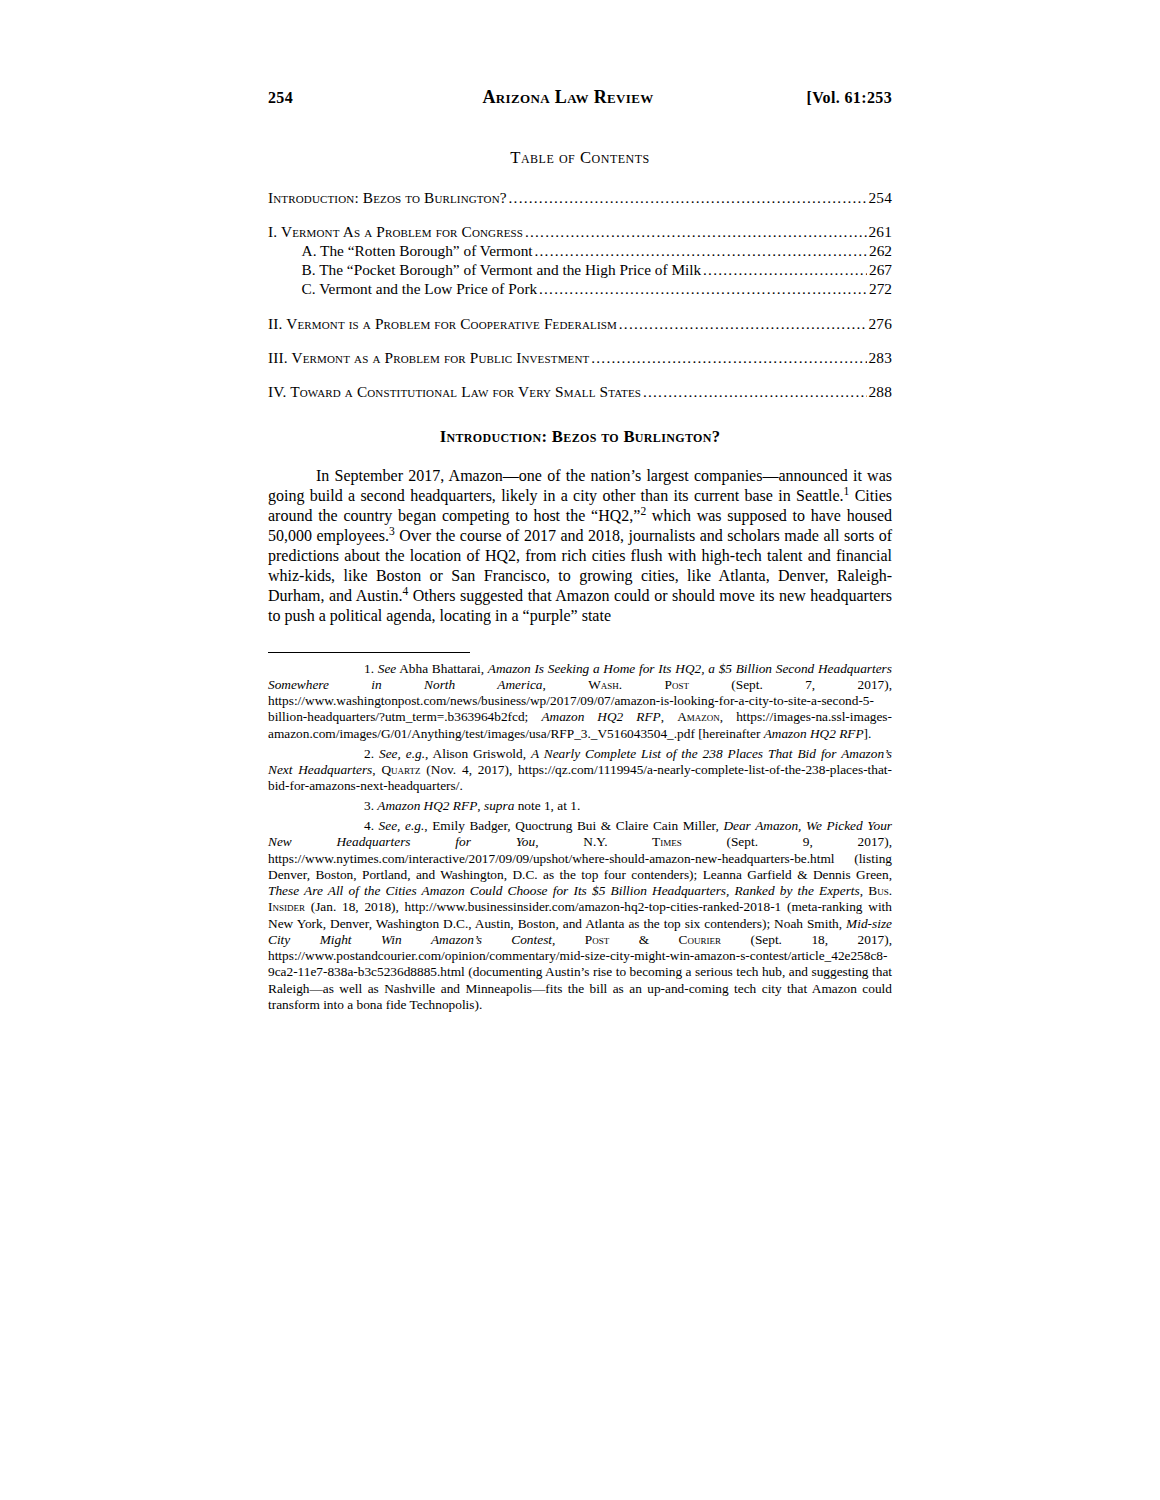254 Arizona Law Review [Vol. 61:253
Table of Contents
Introduction: Bezos to Burlington? .......................................................................................................... 254
I. Vermont As a Problem for Congress .......................................................................................................... 261
A. The “Rotten Borough” of Vermont .......................................................................................................... 262
B. The “Pocket Borough” of Vermont and the High Price of Milk .......................................................................................................... 267
C. Vermont and the Low Price of Pork .......................................................................................................... 272
II. Vermont is a Problem for Cooperative Federalism .......................................................................................................... 276
III. Vermont as a Problem for Public Investment .......................................................................................................... 283
IV. Toward a Constitutional Law for Very Small States .......................................................................................................... 288
Introduction: Bezos to Burlington?
In September 2017, Amazon—one of the nation’s largest companies—announced it was going build a second headquarters, likely in a city other than its current base in Seattle.1 Cities around the country began competing to host the “HQ2,”2 which was supposed to have housed 50,000 employees.3 Over the course of 2017 and 2018, journalists and scholars made all sorts of predictions about the location of HQ2, from rich cities flush with high-tech talent and financial whiz-kids, like Boston or San Francisco, to growing cities, like Atlanta, Denver, Raleigh-Durham, and Austin.4 Others suggested that Amazon could or should move its new headquarters to push a political agenda, locating in a “purple” state
1. See Abha Bhattarai, Amazon Is Seeking a Home for Its HQ2, a $5 Billion Second Headquarters Somewhere in North America, Wash. Post (Sept. 7, 2017), https://www.washingtonpost.com/news/business/wp/2017/09/07/amazon-is-looking-for-a-city-to-site-a-second-5-billion-headquarters/?utm_term=.b363964b2fcd; Amazon HQ2 RFP, Amazon, https://images-na.ssl-images-amazon.com/images/G/01/Anything/test/images/usa/RFP_3._V516043504_.pdf [hereinafter Amazon HQ2 RFP].
2. See, e.g., Alison Griswold, A Nearly Complete List of the 238 Places That Bid for Amazon’s Next Headquarters, Quartz (Nov. 4, 2017), https://qz.com/1119945/a-nearly-complete-list-of-the-238-places-that-bid-for-amazons-next-headquarters/.
3. Amazon HQ2 RFP, supra note 1, at 1.
4. See, e.g., Emily Badger, Quoctrung Bui & Claire Cain Miller, Dear Amazon, We Picked Your New Headquarters for You, N.Y. Times (Sept. 9, 2017), https://www.nytimes.com/interactive/2017/09/09/upshot/where-should-amazon-new-headquarters-be.html (listing Denver, Boston, Portland, and Washington, D.C. as the top four contenders); Leanna Garfield & Dennis Green, These Are All of the Cities Amazon Could Choose for Its $5 Billion Headquarters, Ranked by the Experts, Bus. Insider (Jan. 18, 2018), http://www.businessinsider.com/amazon-hq2-top-cities-ranked-2018-1 (meta-ranking with New York, Denver, Washington D.C., Austin, Boston, and Atlanta as the top six contenders); Noah Smith, Mid-size City Might Win Amazon’s Contest, Post & Courier (Sept. 18, 2017), https://www.postandcourier.com/opinion/commentary/mid-size-city-might-win-amazon-s-contest/article_42e258c8-9ca2-11e7-838a-b3c5236d8885.html (documenting Austin’s rise to becoming a serious tech hub, and suggesting that Raleigh—as well as Nashville and Minneapolis—fits the bill as an up-and-coming tech city that Amazon could transform into a bona fide Technopolis).